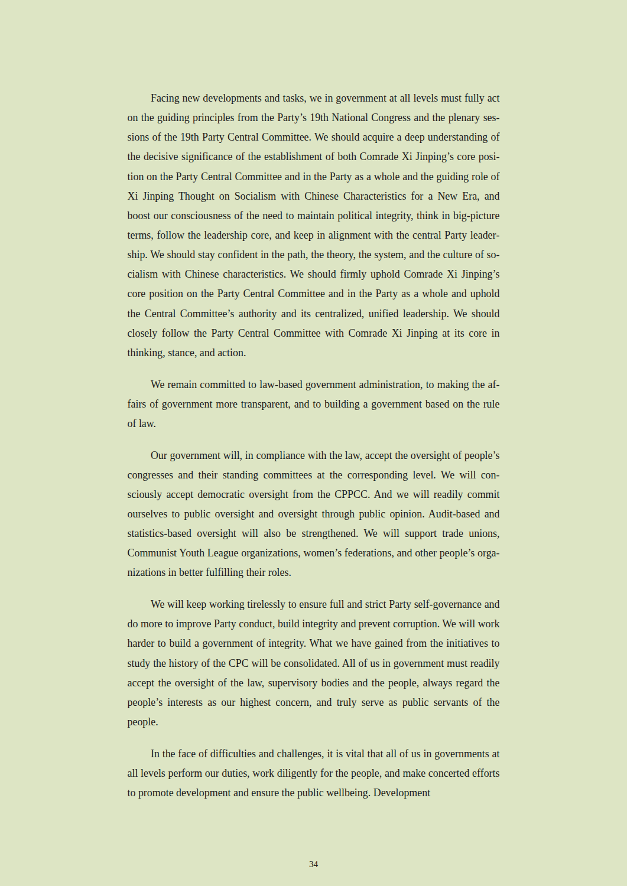Facing new developments and tasks, we in government at all levels must fully act on the guiding principles from the Party’s 19th National Congress and the plenary sessions of the 19th Party Central Committee. We should acquire a deep understanding of the decisive significance of the establishment of both Comrade Xi Jinping’s core position on the Party Central Committee and in the Party as a whole and the guiding role of Xi Jinping Thought on Socialism with Chinese Characteristics for a New Era, and boost our consciousness of the need to maintain political integrity, think in big-picture terms, follow the leadership core, and keep in alignment with the central Party leadership. We should stay confident in the path, the theory, the system, and the culture of socialism with Chinese characteristics. We should firmly uphold Comrade Xi Jinping’s core position on the Party Central Committee and in the Party as a whole and uphold the Central Committee’s authority and its centralized, unified leadership. We should closely follow the Party Central Committee with Comrade Xi Jinping at its core in thinking, stance, and action.
We remain committed to law-based government administration, to making the affairs of government more transparent, and to building a government based on the rule of law.
Our government will, in compliance with the law, accept the oversight of people’s congresses and their standing committees at the corresponding level. We will consciously accept democratic oversight from the CPPCC. And we will readily commit ourselves to public oversight and oversight through public opinion. Audit-based and statistics-based oversight will also be strengthened. We will support trade unions, Communist Youth League organizations, women’s federations, and other people’s organizations in better fulfilling their roles.
We will keep working tirelessly to ensure full and strict Party self-governance and do more to improve Party conduct, build integrity and prevent corruption. We will work harder to build a government of integrity. What we have gained from the initiatives to study the history of the CPC will be consolidated. All of us in government must readily accept the oversight of the law, supervisory bodies and the people, always regard the people’s interests as our highest concern, and truly serve as public servants of the people.
In the face of difficulties and challenges, it is vital that all of us in governments at all levels perform our duties, work diligently for the people, and make concerted efforts to promote development and ensure the public wellbeing. Development
34